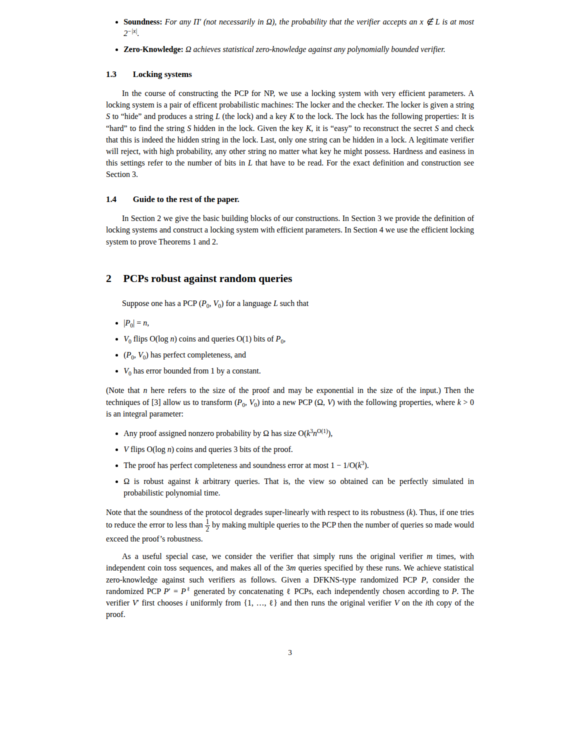Soundness: For any Π′ (not necessarily in Ω), the probability that the verifier accepts an x ∉ L is at most 2−|x|.
Zero-Knowledge: Ω achieves statistical zero-knowledge against any polynomially bounded verifier.
1.3 Locking systems
In the course of constructing the PCP for NP, we use a locking system with very efficient parameters. A locking system is a pair of efficent probabilistic machines: The locker and the checker. The locker is given a string S to “hide” and produces a string L (the lock) and a key K to the lock. The lock has the following properties: It is “hard” to find the string S hidden in the lock. Given the key K, it is “easy” to reconstruct the secret S and check that this is indeed the hidden string in the lock. Last, only one string can be hidden in a lock. A legitimate verifier will reject, with high probability, any other string no matter what key he might possess. Hardness and easiness in this settings refer to the number of bits in L that have to be read. For the exact definition and construction see Section 3.
1.4 Guide to the rest of the paper.
In Section 2 we give the basic building blocks of our constructions. In Section 3 we provide the definition of locking systems and construct a locking system with efficient parameters. In Section 4 we use the efficient locking system to prove Theorems 1 and 2.
2 PCPs robust against random queries
Suppose one has a PCP (P0, V0) for a language L such that
|P0| = n,
V0 flips O(log n) coins and queries O(1) bits of P0,
(P0, V0) has perfect completeness, and
V0 has error bounded from 1 by a constant.
(Note that n here refers to the size of the proof and may be exponential in the size of the input.) Then the techniques of [3] allow us to transform (P0, V0) into a new PCP (Ω, V) with the following properties, where k > 0 is an integral parameter:
Any proof assigned nonzero probability by Ω has size O(k3nO(1)),
V flips O(log n) coins and queries 3 bits of the proof.
The proof has perfect completeness and soundness error at most 1 − 1/O(k3).
Ω is robust against k arbitrary queries. That is, the view so obtained can be perfectly simulated in probabilistic polynomial time.
Note that the soundness of the protocol degrades super-linearly with respect to its robustness (k). Thus, if one tries to reduce the error to less than 12 by making multiple queries to the PCP then the number of queries so made would exceed the proof’s robustness.
As a useful special case, we consider the verifier that simply runs the original verifier m times, with independent coin toss sequences, and makes all of the 3m queries specified by these runs. We achieve statistical zero-knowledge against such verifiers as follows. Given a DFKNS-type randomized PCP P, consider the randomized PCP P′ = Pℓ generated by concatenating ℓ PCPs, each independently chosen according to P. The verifier V′ first chooses i uniformly from {1, …, ℓ} and then runs the original verifier V on the ith copy of the proof.
3